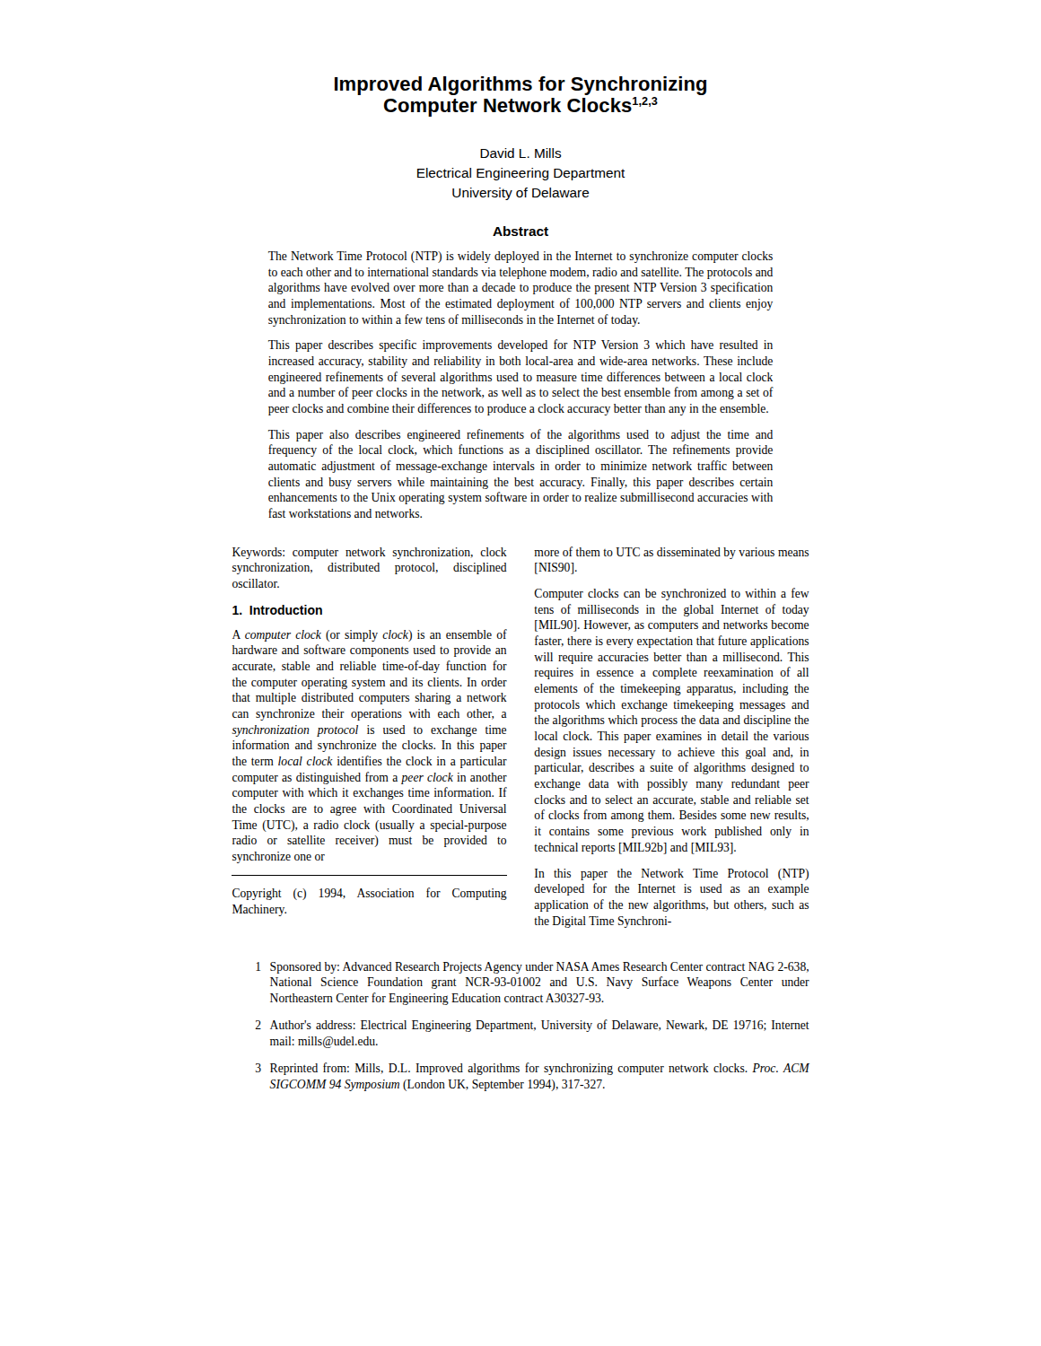Improved Algorithms for Synchronizing
Computer Network Clocks1,2,3
David L. Mills
Electrical Engineering Department
University of Delaware
Abstract
The Network Time Protocol (NTP) is widely deployed in the Internet to synchronize computer clocks to each other and to international standards via telephone modem, radio and satellite. The protocols and algorithms have evolved over more than a decade to produce the present NTP Version 3 specification and implementations. Most of the estimated deployment of 100,000 NTP servers and clients enjoy synchronization to within a few tens of milliseconds in the Internet of today.
This paper describes specific improvements developed for NTP Version 3 which have resulted in increased accuracy, stability and reliability in both local-area and wide-area networks. These include engineered refinements of several algorithms used to measure time differences between a local clock and a number of peer clocks in the network, as well as to select the best ensemble from among a set of peer clocks and combine their differences to produce a clock accuracy better than any in the ensemble.
This paper also describes engineered refinements of the algorithms used to adjust the time and frequency of the local clock, which functions as a disciplined oscillator. The refinements provide automatic adjustment of message-exchange intervals in order to minimize network traffic between clients and busy servers while maintaining the best accuracy. Finally, this paper describes certain enhancements to the Unix operating system software in order to realize submillisecond accuracies with fast workstations and networks.
Keywords: computer network synchronization, clock synchronization, distributed protocol, disciplined oscillator.
1. Introduction
A computer clock (or simply clock) is an ensemble of hardware and software components used to provide an accurate, stable and reliable time-of-day function for the computer operating system and its clients. In order that multiple distributed computers sharing a network can synchronize their operations with each other, a synchronization protocol is used to exchange time information and synchronize the clocks. In this paper the term local clock identifies the clock in a particular computer as distinguished from a peer clock in another computer with which it exchanges time information. If the clocks are to agree with Coordinated Universal Time (UTC), a radio clock (usually a special-purpose radio or satellite receiver) must be provided to synchronize one or
Copyright (c) 1994, Association for Computing Machinery.
more of them to UTC as disseminated by various means [NIS90].
Computer clocks can be synchronized to within a few tens of milliseconds in the global Internet of today [MIL90]. However, as computers and networks become faster, there is every expectation that future applications will require accuracies better than a millisecond. This requires in essence a complete reexamination of all elements of the timekeeping apparatus, including the protocols which exchange timekeeping messages and the algorithms which process the data and discipline the local clock. This paper examines in detail the various design issues necessary to achieve this goal and, in particular, describes a suite of algorithms designed to exchange data with possibly many redundant peer clocks and to select an accurate, stable and reliable set of clocks from among them. Besides some new results, it contains some previous work published only in technical reports [MIL92b] and [MIL93].
In this paper the Network Time Protocol (NTP) developed for the Internet is used as an example application of the new algorithms, but others, such as the Digital Time Synchroni-
Sponsored by: Advanced Research Projects Agency under NASA Ames Research Center contract NAG 2-638, National Science Foundation grant NCR-93-01002 and U.S. Navy Surface Weapons Center under Northeastern Center for Engineering Education contract A30327-93.
Author's address: Electrical Engineering Department, University of Delaware, Newark, DE 19716; Internet mail: mills@udel.edu.
Reprinted from: Mills, D.L. Improved algorithms for synchronizing computer network clocks. Proc. ACM SIGCOMM 94 Symposium (London UK, September 1994), 317-327.